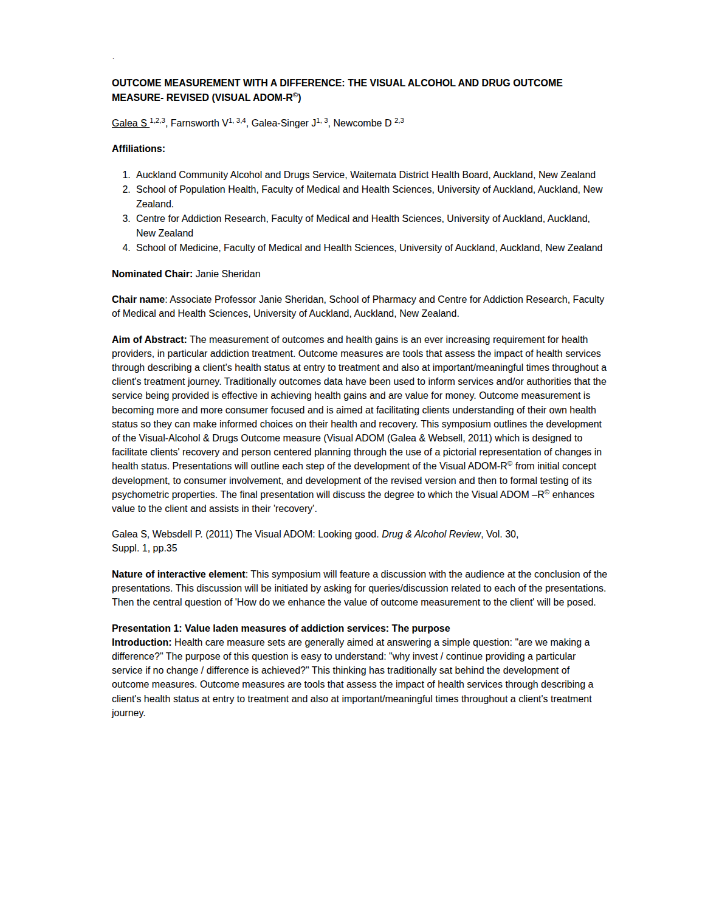.
OUTCOME MEASUREMENT WITH A DIFFERENCE: THE VISUAL ALCOHOL AND DRUG OUTCOME MEASURE- REVISED (VISUAL ADOM-R©)
Galea S 1,2,3, Farnsworth V1, 3,4, Galea-Singer J1, 3, Newcombe D 2,3
Affiliations:
Auckland Community Alcohol and Drugs Service, Waitemata District Health Board, Auckland, New Zealand
School of Population Health, Faculty of Medical and Health Sciences, University of Auckland, Auckland, New Zealand.
Centre for Addiction Research, Faculty of Medical and Health Sciences, University of Auckland, Auckland, New Zealand
School of Medicine, Faculty of Medical and Health Sciences, University of Auckland, Auckland, New Zealand
Nominated Chair: Janie Sheridan
Chair name: Associate Professor Janie Sheridan, School of Pharmacy and Centre for Addiction Research, Faculty of Medical and Health Sciences, University of Auckland, Auckland, New Zealand.
Aim of Abstract: The measurement of outcomes and health gains is an ever increasing requirement for health providers, in particular addiction treatment. Outcome measures are tools that assess the impact of health services through describing a client's health status at entry to treatment and also at important/meaningful times throughout a client's treatment journey. Traditionally outcomes data have been used to inform services and/or authorities that the service being provided is effective in achieving health gains and are value for money. Outcome measurement is becoming more and more consumer focused and is aimed at facilitating clients understanding of their own health status so they can make informed choices on their health and recovery. This symposium outlines the development of the Visual-Alcohol & Drugs Outcome measure (Visual ADOM (Galea & Websell, 2011) which is designed to facilitate clients' recovery and person centered planning through the use of a pictorial representation of changes in health status. Presentations will outline each step of the development of the Visual ADOM-R© from initial concept development, to consumer involvement, and development of the revised version and then to formal testing of its psychometric properties. The final presentation will discuss the degree to which the Visual ADOM –R© enhances value to the client and assists in their 'recovery'.
Galea S, Websdell P. (2011) The Visual ADOM: Looking good. Drug & Alcohol Review, Vol. 30,
Suppl. 1, pp.35
Nature of interactive element: This symposium will feature a discussion with the audience at the conclusion of the presentations. This discussion will be initiated by asking for queries/discussion related to each of the presentations. Then the central question of 'How do we enhance the value of outcome measurement to the client' will be posed.
Presentation 1: Value laden measures of addiction services: The purpose
Introduction: Health care measure sets are generally aimed at answering a simple question: "are we making a difference?" The purpose of this question is easy to understand: "why invest / continue providing a particular service if no change / difference is achieved?" This thinking has traditionally sat behind the development of outcome measures. Outcome measures are tools that assess the impact of health services through describing a client's health status at entry to treatment and also at important/meaningful times throughout a client's treatment journey.